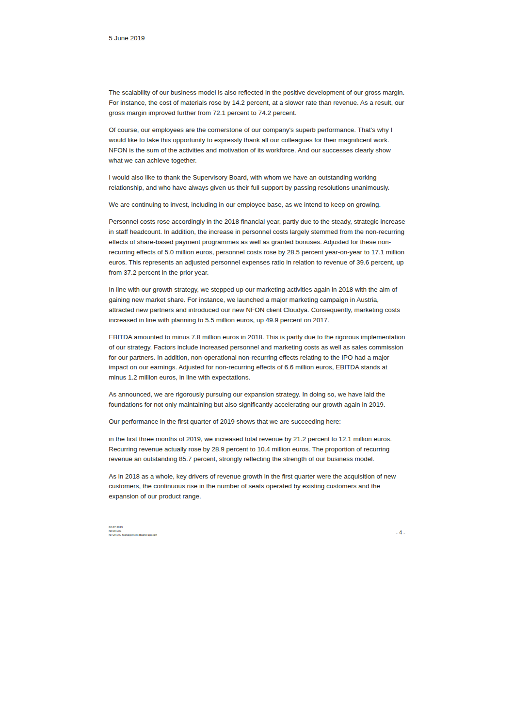5 June 2019
The scalability of our business model is also reflected in the positive development of our gross margin. For instance, the cost of materials rose by 14.2 percent, at a slower rate than revenue. As a result, our gross margin improved further from 72.1 percent to 74.2 percent.
Of course, our employees are the cornerstone of our company's superb performance. That's why I would like to take this opportunity to expressly thank all our colleagues for their magnificent work. NFON is the sum of the activities and motivation of its workforce. And our successes clearly show what we can achieve together.
I would also like to thank the Supervisory Board, with whom we have an outstanding working relationship, and who have always given us their full support by passing resolutions unanimously.
We are continuing to invest, including in our employee base, as we intend to keep on growing.
Personnel costs rose accordingly in the 2018 financial year, partly due to the steady, strategic increase in staff headcount. In addition, the increase in personnel costs largely stemmed from the non-recurring effects of share-based payment programmes as well as granted bonuses. Adjusted for these non-recurring effects of 5.0 million euros, personnel costs rose by 28.5 percent year-on-year to 17.1 million euros. This represents an adjusted personnel expenses ratio in relation to revenue of 39.6 percent, up from 37.2 percent in the prior year.
In line with our growth strategy, we stepped up our marketing activities again in 2018 with the aim of gaining new market share. For instance, we launched a major marketing campaign in Austria, attracted new partners and introduced our new NFON client Cloudya. Consequently, marketing costs increased in line with planning to 5.5 million euros, up 49.9 percent on 2017.
EBITDA amounted to minus 7.8 million euros in 2018. This is partly due to the rigorous implementation of our strategy. Factors include increased personnel and marketing costs as well as sales commission for our partners. In addition, non-operational non-recurring effects relating to the IPO had a major impact on our earnings. Adjusted for non-recurring effects of 6.6 million euros, EBITDA stands at minus 1.2 million euros, in line with expectations.
As announced, we are rigorously pursuing our expansion strategy. In doing so, we have laid the foundations for not only maintaining but also significantly accelerating our growth again in 2019.
Our performance in the first quarter of 2019 shows that we are succeeding here:
in the first three months of 2019, we increased total revenue by 21.2 percent to 12.1 million euros. Recurring revenue actually rose by 28.9 percent to 10.4 million euros. The proportion of recurring revenue an outstanding 85.7 percent, strongly reflecting the strength of our business model.
As in 2018 as a whole, key drivers of revenue growth in the first quarter were the acquisition of new customers, the continuous rise in the number of seats operated by existing customers and the expansion of our product range.
02.07.2019
NFON AG
NFON AG Management Board Speech
- 4 -